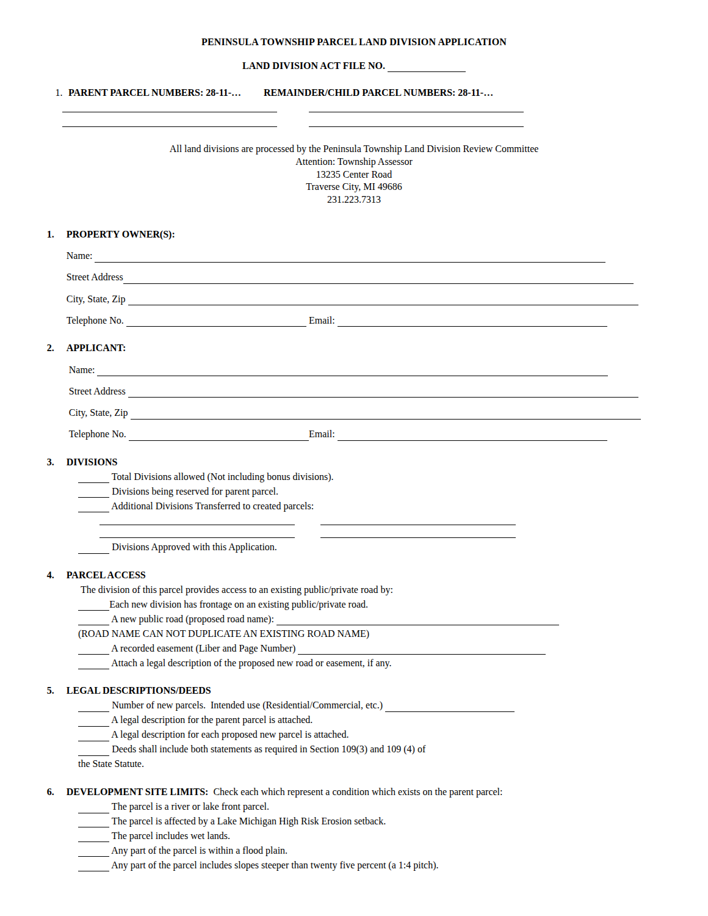PENINSULA TOWNSHIP PARCEL LAND DIVISION APPLICATION
LAND DIVISION ACT FILE NO.
1. PARENT PARCEL NUMBERS: 28-11-… REMAINDER/CHILD PARCEL NUMBERS: 28-11-…
All land divisions are processed by the Peninsula Township Land Division Review Committee
Attention: Township Assessor
13235 Center Road
Traverse City, MI 49686
231.223.7313
Property Owner(s):
Name:
Street Address
City, State, Zip
Telephone No. Email:
Applicant:
Name:
Street Address
City, State, Zip
Telephone No. Email:
Divisions
Total Divisions allowed (Not including bonus divisions).
Divisions being reserved for parent parcel.
Additional Divisions Transferred to created parcels:
Divisions Approved with this Application.
Parcel Access
The division of this parcel provides access to an existing public/private road by:
Each new division has frontage on an existing public/private road.
A new public road (proposed road name):
(ROAD NAME CAN NOT DUPLICATE AN EXISTING ROAD NAME)
A recorded easement (Liber and Page Number)
Attach a legal description of the proposed new road or easement, if any.
Legal Descriptions/Deeds
Number of new parcels. Intended use (Residential/Commercial, etc.)
A legal description for the parent parcel is attached.
A legal description for each proposed new parcel is attached.
Deeds shall include both statements as required in Section 109(3) and 109 (4) of
the State Statute.
Development Site Limits: Check each which represent a condition which exists on the parent parcel:
The parcel is a river or lake front parcel.
The parcel is affected by a Lake Michigan High Risk Erosion setback.
The parcel includes wet lands.
Any part of the parcel is within a flood plain.
Any part of the parcel includes slopes steeper than twenty five percent (a 1:4 pitch).